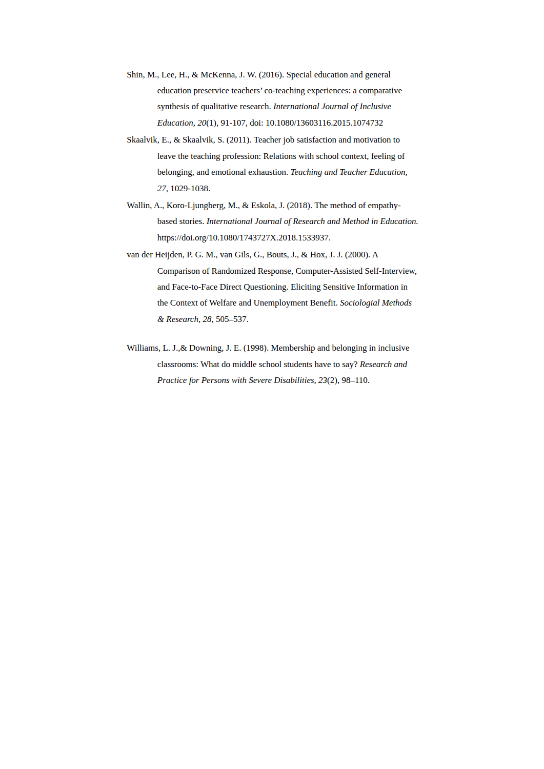Shin, M., Lee, H., & McKenna, J. W. (2016). Special education and general education preservice teachers’ co-teaching experiences: a comparative synthesis of qualitative research. International Journal of Inclusive Education, 20(1), 91-107, doi: 10.1080/13603116.2015.1074732
Skaalvik, E., & Skaalvik, S. (2011). Teacher job satisfaction and motivation to leave the teaching profession: Relations with school context, feeling of belonging, and emotional exhaustion. Teaching and Teacher Education, 27, 1029-1038.
Wallin, A., Koro-Ljungberg, M., & Eskola, J. (2018). The method of empathy-based stories. International Journal of Research and Method in Education. https://doi.org/10.1080/1743727X.2018.1533937.
van der Heijden, P. G. M., van Gils, G., Bouts, J., & Hox, J. J. (2000). A Comparison of Randomized Response, Computer-Assisted Self-Interview, and Face-to-Face Direct Questioning. Eliciting Sensitive Information in the Context of Welfare and Unemployment Benefit. Sociologial Methods & Research, 28, 505–537.
Williams, L. J.,& Downing, J. E. (1998). Membership and belonging in inclusive classrooms: What do middle school students have to say? Research and Practice for Persons with Severe Disabilities, 23(2), 98–110.